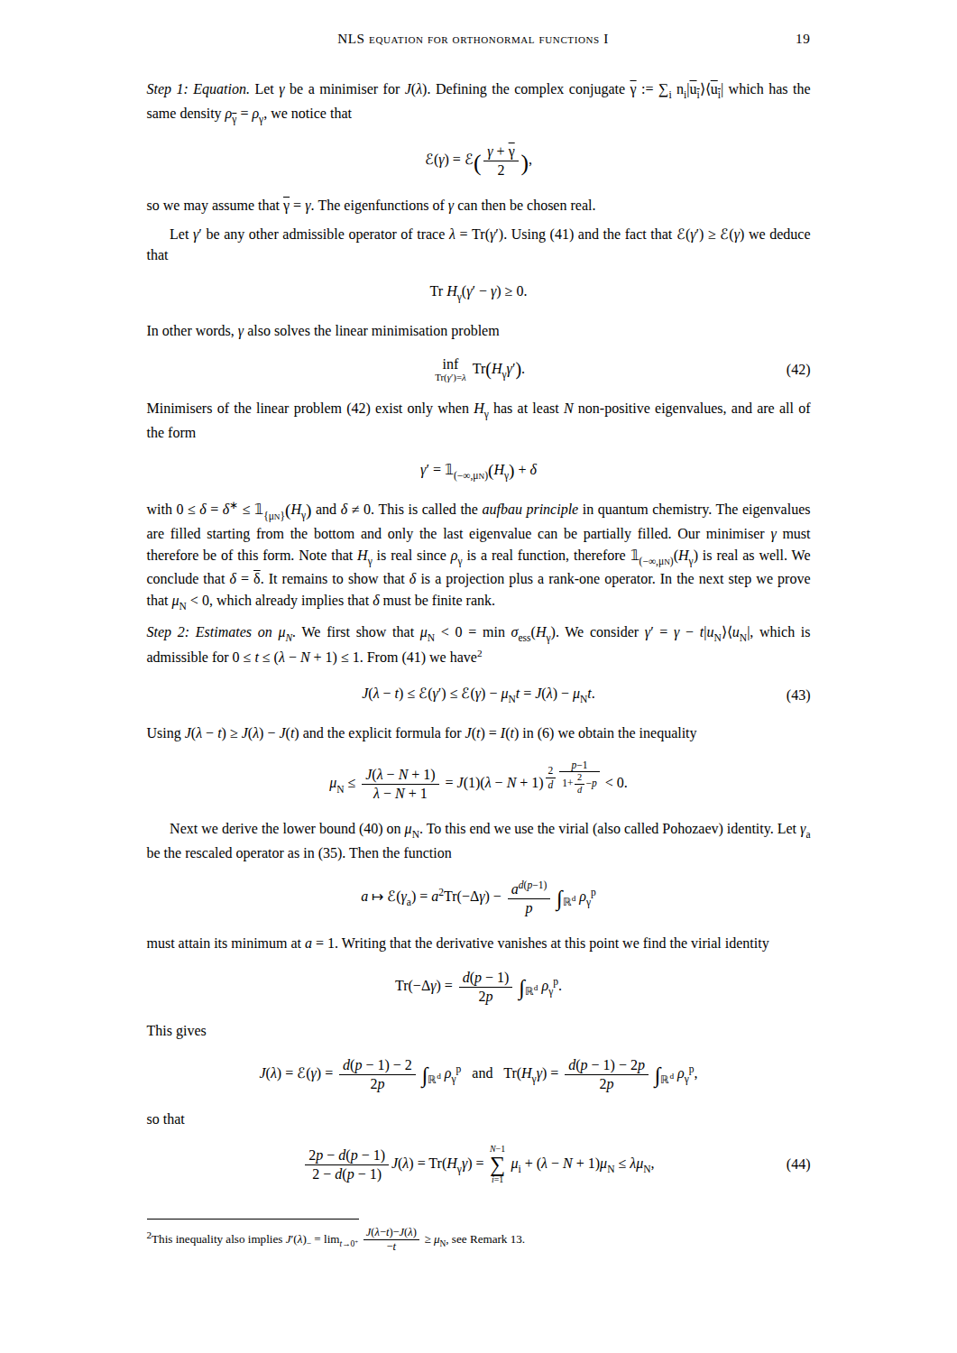NLS equation for orthonormal functions I 19
Step 1: Equation. Let γ be a minimiser for J(λ). Defining the complex conjugate γ := ∑i ni|ui⟩⟨ui| which has the same density ργ = ργ, we notice that
ℰ(γ) = ℰ(γ + γ 2),
so we may assume that γ = γ. The eigenfunctions of γ can then be chosen real.
Let γ′ be any other admissible operator of trace λ = Tr(γ′). Using (41) and the fact that ℰ(γ′) ≥ ℰ(γ) we deduce that
Tr Hγ(γ′ − γ) ≥ 0.
In other words, γ also solves the linear minimisation problem
inf Tr(γ′)=λ Tr(Hγγ′). (42)
Minimisers of the linear problem (42) exist only when Hγ has at least N non-positive eigenvalues, and are all of the form
γ′ = 𝟙(−∞,μN)(Hγ) + δ
with 0 ≤ δ = δ∗ ≤ 𝟙{μN}(Hγ) and δ ≠ 0. This is called the aufbau principle in quantum chemistry. The eigenvalues are filled starting from the bottom and only the last eigenvalue can be partially filled. Our minimiser γ must therefore be of this form. Note that Hγ is real since ργ is a real function, therefore 𝟙(−∞,μN)(Hγ) is real as well. We conclude that δ = δ. It remains to show that δ is a projection plus a rank-one operator. In the next step we prove that μN < 0, which already implies that δ must be finite rank.
Step 2: Estimates on μN. We first show that μN < 0 = min σess(Hγ). We consider γ′ = γ − t|uN⟩⟨uN|, which is admissible for 0 ≤ t ≤ (λ − N + 1) ≤ 1. From (41) we have2
J(λ − t) ≤ ℰ(γ′) ≤ ℰ(γ) − μNt = J(λ) − μNt. (43)
Using J(λ − t) ≥ J(λ) − J(t) and the explicit formula for J(t) = I(t) in (6) we obtain the inequality
μN ≤ J(λ − N + 1) λ − N + 1 = J(1)(λ − N + 1)2 d p−11+2 d−p < 0.
Next we derive the lower bound (40) on μN. To this end we use the virial (also called Pohozaev) identity. Let γa be the rescaled operator as in (35). Then the function
a ↦ ℰ(γa) = a 2 Tr(−Δγ) − ad(p−1) p ∫ℝd ργp
must attain its minimum at a = 1. Writing that the derivative vanishes at this point we find the virial identity
Tr(−Δγ) = d(p − 1) 2p ∫ℝd ργp.
This gives
J(λ) = ℰ(γ) = d(p − 1) − 22p ∫ℝd ργp and Tr(Hγγ) = d(p − 1) − 2p 2p ∫ℝd ργp,
so that
2p − d(p − 1) 2 − d(p − 1) J(λ) = Tr(Hγγ) = N−1∑i=1 μi + (λ − N + 1)μN ≤ λμ N, (44)
2This inequality also implies J′(λ)− = limt→0+ J(λ−t)−J(λ)−t ≥ μN, see Remark 13.